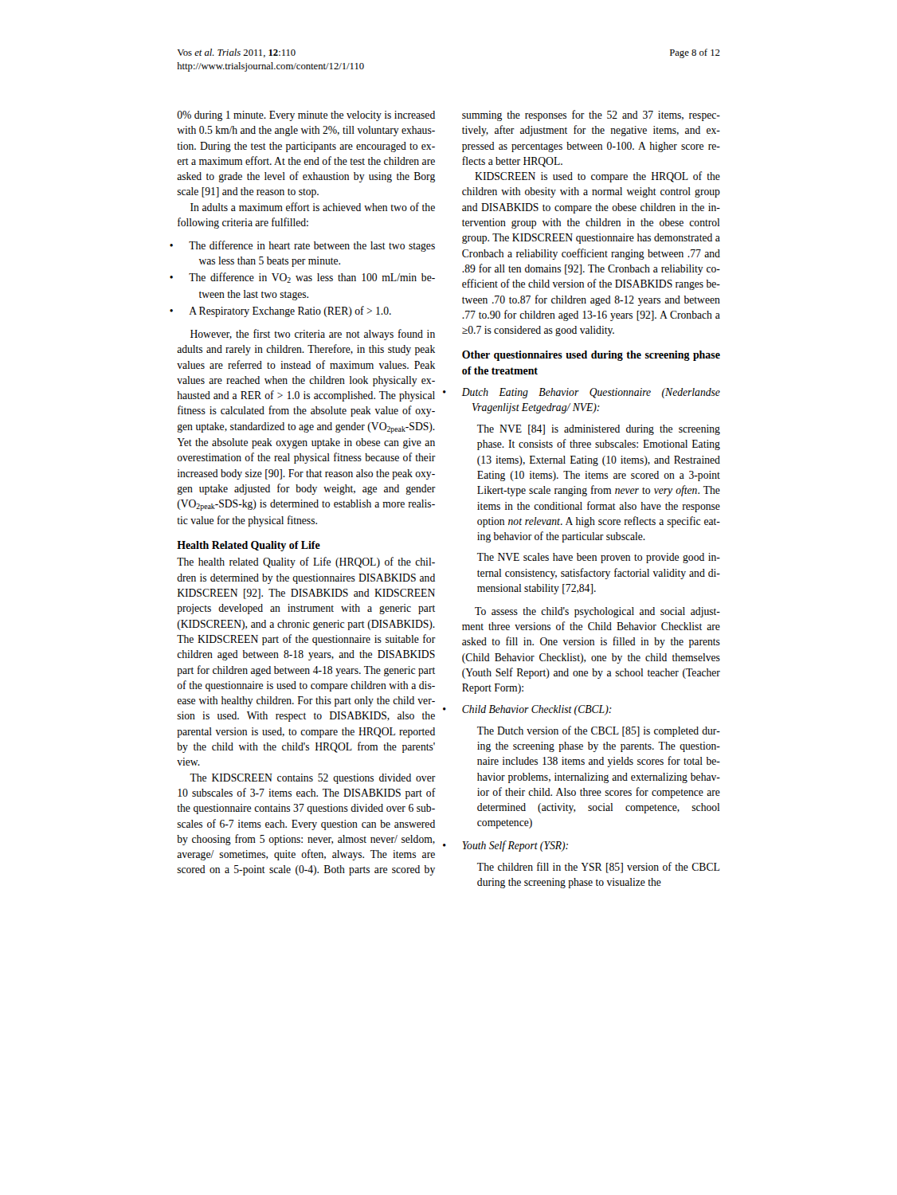Vos et al. Trials 2011, 12:110
http://www.trialsjournal.com/content/12/1/110
Page 8 of 12
0% during 1 minute. Every minute the velocity is increased with 0.5 km/h and the angle with 2%, till voluntary exhaustion. During the test the participants are encouraged to exert a maximum effort. At the end of the test the children are asked to grade the level of exhaustion by using the Borg scale [91] and the reason to stop.
In adults a maximum effort is achieved when two of the following criteria are fulfilled:
The difference in heart rate between the last two stages was less than 5 beats per minute.
The difference in VO2 was less than 100 mL/min between the last two stages.
A Respiratory Exchange Ratio (RER) of > 1.0.
However, the first two criteria are not always found in adults and rarely in children. Therefore, in this study peak values are referred to instead of maximum values. Peak values are reached when the children look physically exhausted and a RER of > 1.0 is accomplished. The physical fitness is calculated from the absolute peak value of oxygen uptake, standardized to age and gender (VO2peak-SDS). Yet the absolute peak oxygen uptake in obese can give an overestimation of the real physical fitness because of their increased body size [90]. For that reason also the peak oxygen uptake adjusted for body weight, age and gender (VO2peak-SDS-kg) is determined to establish a more realistic value for the physical fitness.
Health Related Quality of Life
The health related Quality of Life (HRQOL) of the children is determined by the questionnaires DISABKIDS and KIDSCREEN [92]. The DISABKIDS and KIDSCREEN projects developed an instrument with a generic part (KIDSCREEN), and a chronic generic part (DISABKIDS). The KIDSCREEN part of the questionnaire is suitable for children aged between 8-18 years, and the DISABKIDS part for children aged between 4-18 years. The generic part of the questionnaire is used to compare children with a disease with healthy children. For this part only the child version is used. With respect to DISABKIDS, also the parental version is used, to compare the HRQOL reported by the child with the child's HRQOL from the parents' view.
The KIDSCREEN contains 52 questions divided over 10 subscales of 3-7 items each. The DISABKIDS part of the questionnaire contains 37 questions divided over 6 subscales of 6-7 items each. Every question can be answered by choosing from 5 options: never, almost never/ seldom, average/ sometimes, quite often, always. The items are scored on a 5-point scale (0-4). Both parts are scored by summing the responses for the 52 and 37 items, respectively, after adjustment for the negative items, and expressed as percentages between 0-100. A higher score reflects a better HRQOL.
KIDSCREEN is used to compare the HRQOL of the children with obesity with a normal weight control group and DISABKIDS to compare the obese children in the intervention group with the children in the obese control group. The KIDSCREEN questionnaire has demonstrated a Cronbach a reliability coefficient ranging between .77 and .89 for all ten domains [92]. The Cronbach a reliability coefficient of the child version of the DISABKIDS ranges between .70 to.87 for children aged 8-12 years and between .77 to.90 for children aged 13-16 years [92]. A Cronbach a ≥0.7 is considered as good validity.
Other questionnaires used during the screening phase of the treatment
Dutch Eating Behavior Questionnaire (Nederlandse Vragenlijst Eetgedrag/ NVE):
The NVE [84] is administered during the screening phase. It consists of three subscales: Emotional Eating (13 items), External Eating (10 items), and Restrained Eating (10 items). The items are scored on a 3-point Likert-type scale ranging from never to very often. The items in the conditional format also have the response option not relevant. A high score reflects a specific eating behavior of the particular subscale.
The NVE scales have been proven to provide good internal consistency, satisfactory factorial validity and dimensional stability [72,84].
To assess the child's psychological and social adjustment three versions of the Child Behavior Checklist are asked to fill in. One version is filled in by the parents (Child Behavior Checklist), one by the child themselves (Youth Self Report) and one by a school teacher (Teacher Report Form):
Child Behavior Checklist (CBCL):
The Dutch version of the CBCL [85] is completed during the screening phase by the parents. The questionnaire includes 138 items and yields scores for total behavior problems, internalizing and externalizing behavior of their child. Also three scores for competence are determined (activity, social competence, school competence)
Youth Self Report (YSR):
The children fill in the YSR [85] version of the CBCL during the screening phase to visualize the